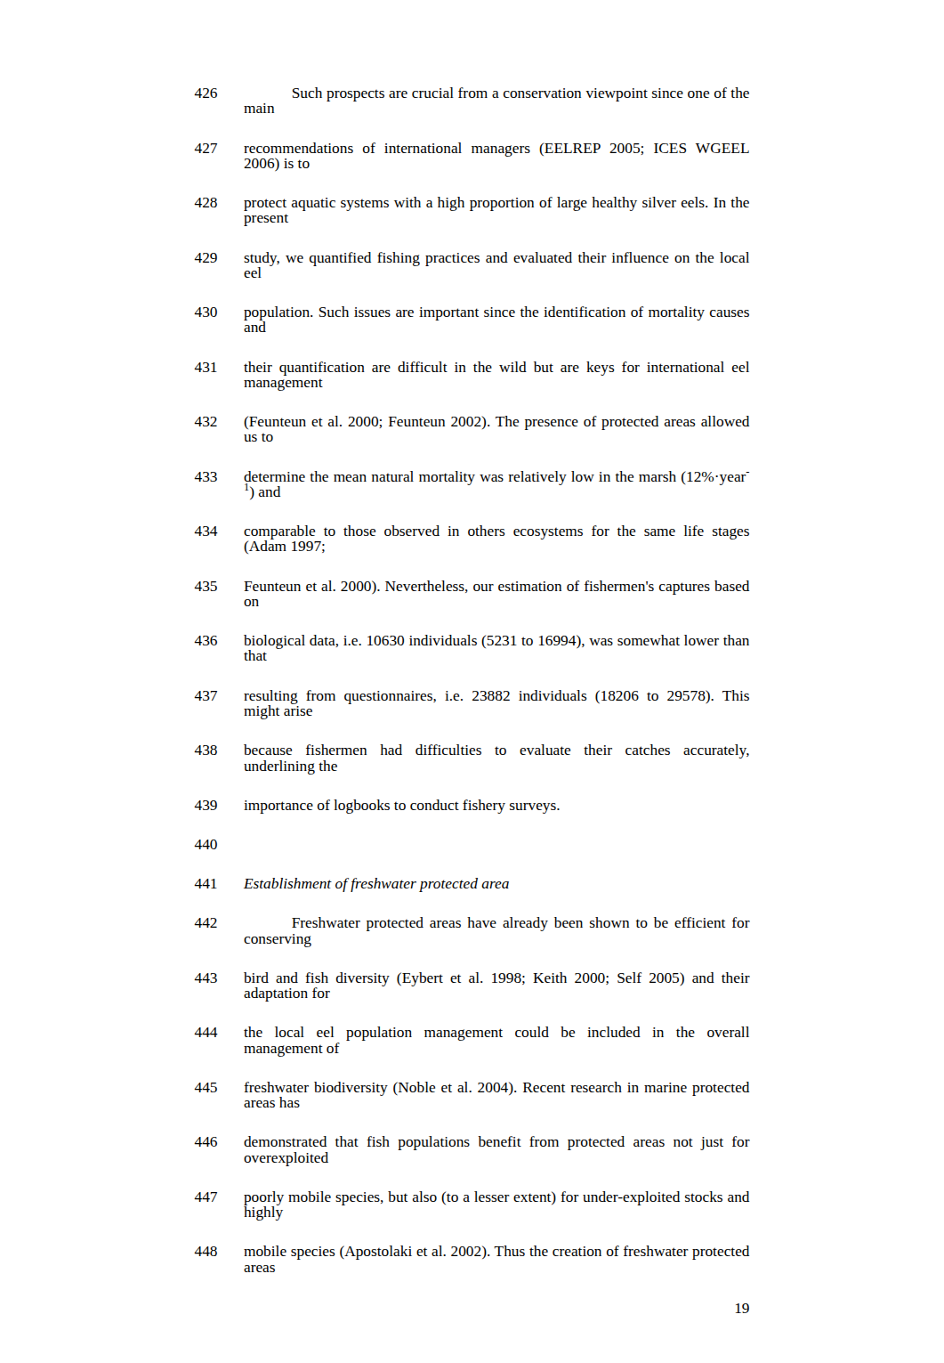426
Such prospects are crucial from a conservation viewpoint since one of the main
427
recommendations of international managers (EELREP 2005; ICES WGEEL 2006) is to
428
protect aquatic systems with a high proportion of large healthy silver eels. In the present
429
study, we quantified fishing practices and evaluated their influence on the local eel
430
population. Such issues are important since the identification of mortality causes and
431
their quantification are difficult in the wild but are keys for international eel management
432
(Feunteun et al. 2000; Feunteun 2002). The presence of protected areas allowed us to
433
determine the mean natural mortality was relatively low in the marsh (12%·year-1) and
434
comparable to those observed in others ecosystems for the same life stages (Adam 1997;
435
Feunteun et al. 2000). Nevertheless, our estimation of fishermen's captures based on
436
biological data, i.e. 10630 individuals (5231 to 16994), was somewhat lower than that
437
resulting from questionnaires, i.e. 23882 individuals (18206 to 29578). This might arise
438
because fishermen had difficulties to evaluate their catches accurately, underlining the
439
importance of logbooks to conduct fishery surveys.
440
441
Establishment of freshwater protected area
442
Freshwater protected areas have already been shown to be efficient for conserving
443
bird and fish diversity (Eybert et al. 1998; Keith 2000; Self 2005) and their adaptation for
444
the local eel population management could be included in the overall management of
445
freshwater biodiversity (Noble et al. 2004). Recent research in marine protected areas has
446
demonstrated that fish populations benefit from protected areas not just for overexploited
447
poorly mobile species, but also (to a lesser extent) for under-exploited stocks and highly
448
mobile species (Apostolaki et al. 2002). Thus the creation of freshwater protected areas
19